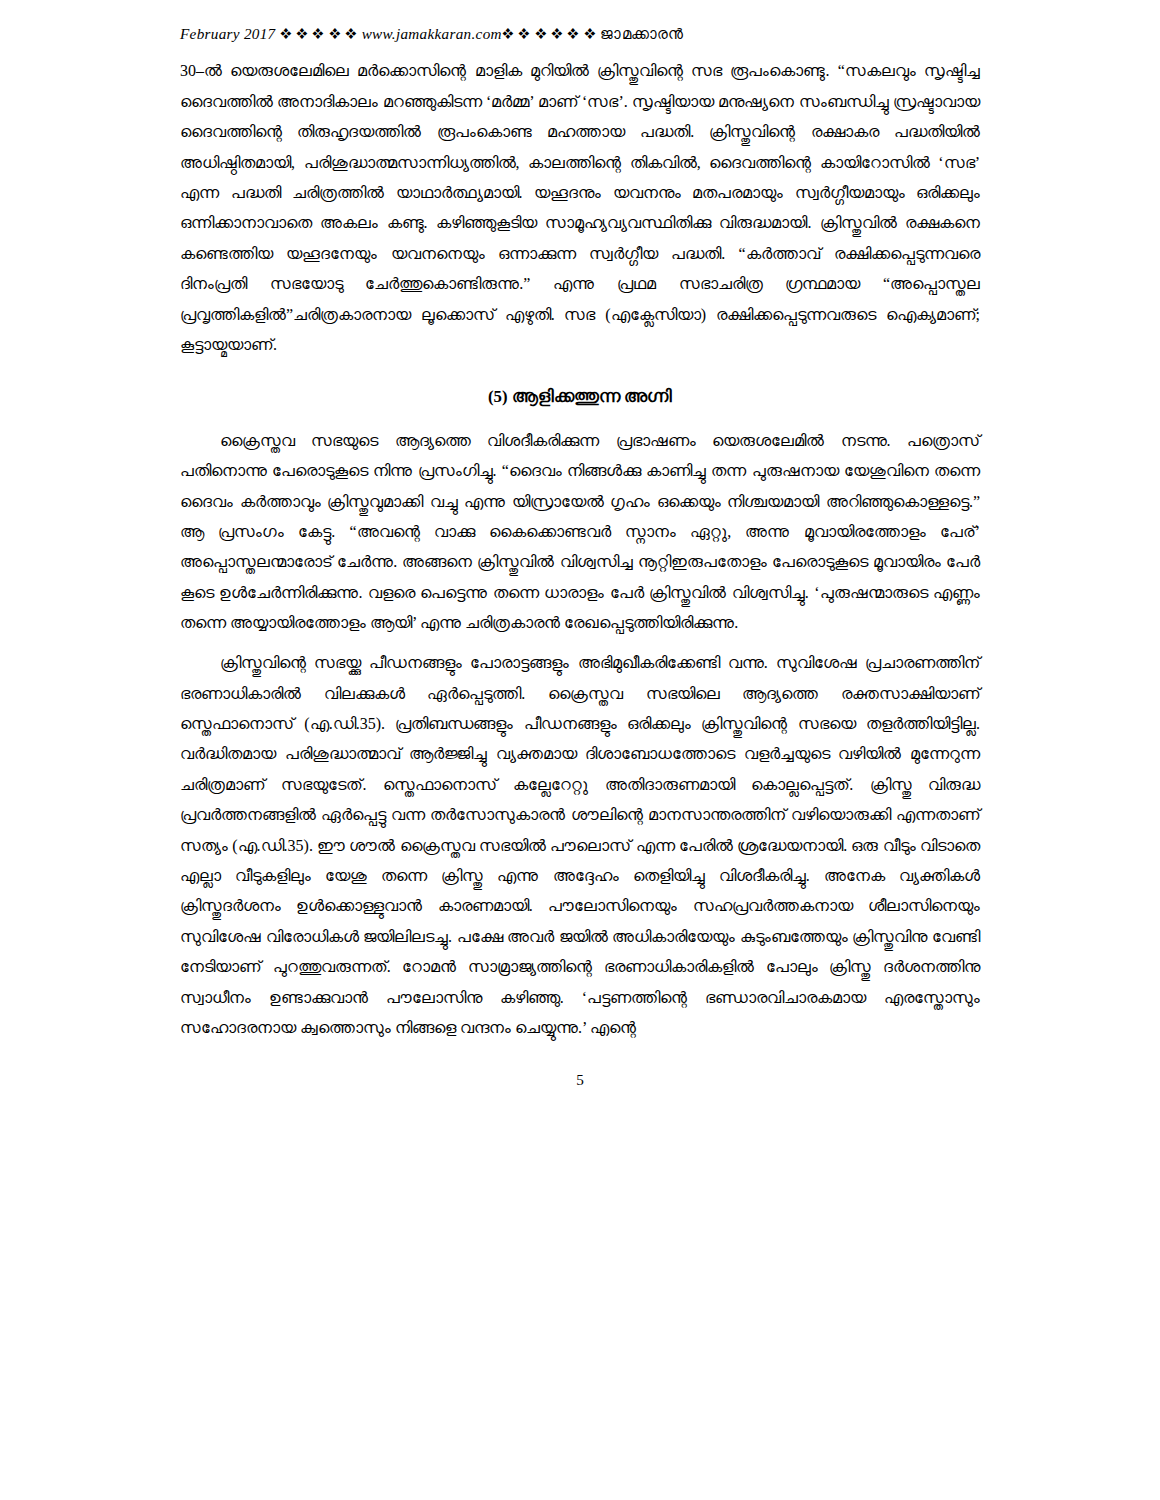February 2017 ❖ ❖ ❖ ❖ ❖ www.jamakkaran.com❖ ❖ ❖ ❖ ❖ ❖ ജാമക്കാരൻ
30–ൽ യെരുശലേമിലെ മർക്കൊസിന്റെ മാളിക മുറിയിൽ ക്രിസ്തുവിന്റെ സഭ രൂപംകൊണ്ടു. “സകലവും സൃഷ്ടിച്ച ദൈവത്തിൽ അനാദികാലം മറഞ്ഞുകിടന്ന ‘മർമ്മ’ മാണ് ‘സഭ’. സൃഷ്ടിയായ മനുഷ്യനെ സംബന്ധിച്ചു സ്രഷ്ടാവായ ദൈവത്തിന്റെ തിരുഹൃദയത്തിൽ രൂപംകൊണ്ട മഹത്തായ പദ്ധതി. ക്രിസ്തുവിന്റെ രക്ഷാകര പദ്ധതിയിൽ അധിഷ്ഠിതമായി, പരിശുദ്ധാത്മസാന്നിധ്യത്തിൽ, കാലത്തിന്റെ തികവിൽ, ദൈവത്തിന്റെ കായിറോസിൽ ‘സഭ’ എന്ന പദ്ധതി ചരിത്രത്തിൽ യാഥാർത്ഥ്യമായി. യഹൂദനും യവനനും മതപരമായും സ്വർഗ്ഗീയമായും ഒരിക്കലും ഒന്നിക്കാനാവാതെ അകലം കണ്ടു. കഴിഞ്ഞുകൂടിയ സാമൂഹ്യവ്യവസ്ഥിതിക്കു വിരുദ്ധമായി. ക്രിസ്തുവിൽ രക്ഷകനെ കണ്ടെത്തിയ യഹൂദനേയും യവനനെയും ഒന്നാക്കുന്ന സ്വർഗ്ഗീയ പദ്ധതി. “കർത്താവ് രക്ഷിക്കപ്പെടുന്നവരെ ദിനംപ്രതി സഭയോടു ചേർത്തുകൊണ്ടിരുന്നു.” എന്നു പ്രഥമ സഭാചരിത്ര ഗ്രന്ഥമായ “അപ്പൊസ്തല പ്രവൃത്തികളിൽ”ചരിത്രകാരനായ ലൂക്കൊസ് എഴുതി. സഭ (എക്ലേസിയാ) രക്ഷിക്കപ്പെടുന്നവരുടെ ഐക്യമാണ്; കൂട്ടായ്മയാണ്.
(5) ആളിക്കത്തുന്ന അഗ്നി
ക്രൈസ്തവ സഭയുടെ ആദ്യത്തെ വിശദീകരിക്കുന്ന പ്രഭാഷണം യെരുശലേമിൽ നടന്നു. പത്രൊസ് പതിനൊന്നു പേരൊടുകൂടെ നിന്നു പ്രസംഗിച്ചു. “ദൈവം നിങ്ങൾക്കു കാണിച്ചു തന്ന പുരുഷനായ യേശുവിനെ തന്നെ ദൈവം കർത്താവും ക്രിസ്തുവുമാക്കി വച്ചു എന്നു യിസ്രായേൽ ഗൃഹം ഒക്കെയും നിശ്ചയമായി അറിഞ്ഞുകൊള്ളട്ടെ.” ആ പ്രസംഗം കേട്ടു. “അവന്റെ വാക്കു കൈക്കൊണ്ടവർ സ്നാനം ഏറ്റു, അന്നു മൂവായിരത്തോളം പേര്’ അപ്പൊസ്തലന്മാരോട് ചേർന്നു. അങ്ങനെ ക്രിസ്തുവിൽ വിശ്വസിച്ച നൂറ്റിഇരുപതോളം പേരൊടുകൂടെ മൂവായിരം പേർ കൂടെ ഉൾചേർന്നിരിക്കുന്നു. വളരെ പെട്ടെന്നു തന്നെ ധാരാളം പേർ ക്രിസ്തുവിൽ വിശ്വസിച്ചു. ‘പുരുഷന്മാരുടെ എണ്ണം തന്നെ അയ്യായിരത്തോളം ആയി’ എന്നു ചരിത്രകാരൻ രേഖപ്പെടുത്തിയിരിക്കുന്നു.
ക്രിസ്തുവിന്റെ സഭയ്ക്കു പീഡനങ്ങളും പോരാട്ടങ്ങളും അഭിമുഖീകരിക്കേണ്ടി വന്നു. സുവിശേഷ പ്രചാരണത്തിന് ഭരണാധികാരിൽ വിലക്കുകൾ ഏർപ്പെടുത്തി. ക്രൈസ്തവ സഭയിലെ ആദ്യത്തെ രക്തസാക്ഷിയാണ് സ്തെഫാനൊസ് (എ.ഡി.35). പ്രതിബന്ധങ്ങളും പീഡനങ്ങളും ഒരിക്കലും ക്രിസ്തുവിന്റെ സഭയെ തളർത്തിയിട്ടില്ല. വർദ്ധിതമായ പരിശുദ്ധാത്മാവ് ആർജ്ജിച്ചു വ്യക്തമായ ദിശാബോധത്തോടെ വളർച്ചയുടെ വഴിയിൽ മുന്നേറുന്ന ചരിത്രമാണ് സഭയുടേത്. സ്തെഫാനൊസ് കല്ലേറേറ്റു അതിദാരുണമായി കൊല്ലപ്പെട്ടത്. ക്രിസ്തു വിരുദ്ധ പ്രവർത്തനങ്ങളിൽ ഏർപ്പെട്ടു വന്ന തർസോസുകാരൻ ശൗലിന്റെ മാനസാന്തരത്തിന് വഴിയൊരുക്കി എന്നതാണ് സത്യം (എ.ഡി.35). ഈ ശൗൽ ക്രൈസ്തവ സഭയിൽ പൗലൊസ് എന്ന പേരിൽ ശ്രദ്ധേയനായി. ഒരു വീടും വിടാതെ എല്ലാ വീടുകളിലും യേശു തന്നെ ക്രിസ്തു എന്നു അദ്ദേഹം തെളിയിച്ചു വിശദീകരിച്ചു. അനേക വ്യക്തികൾ ക്രിസ്തുദർശനം ഉൾക്കൊള്ളുവാൻ കാരണമായി. പൗലോസിനെയും സഹപ്രവർത്തകനായ ശീലാസിനെയും സുവിശേഷ വിരോധികൾ ജയിലിലടച്ചു. പക്ഷേ അവർ ജയിൽ അധികാരിയേയും കുടുംബത്തേയും ക്രിസ്തുവിനു വേണ്ടി നേടിയാണ് പുറത്തുവരുന്നത്. റോമൻ സാമ്രാജ്യത്തിന്റെ ഭരണാധികാരികളിൽ പോലും ക്രിസ്തു ദർശനത്തിനു സ്വാധീനം ഉണ്ടാക്കുവാൻ പൗലോസിനു കഴിഞ്ഞു. ‘പട്ടണത്തിന്റെ ഭണ്ഡാരവിചാരകമായ എരസ്തോസും സഹോദരനായ ക്വത്തൊസും നിങ്ങളെ വന്ദനം ചെയ്യുന്നു.’ എന്റെ
5